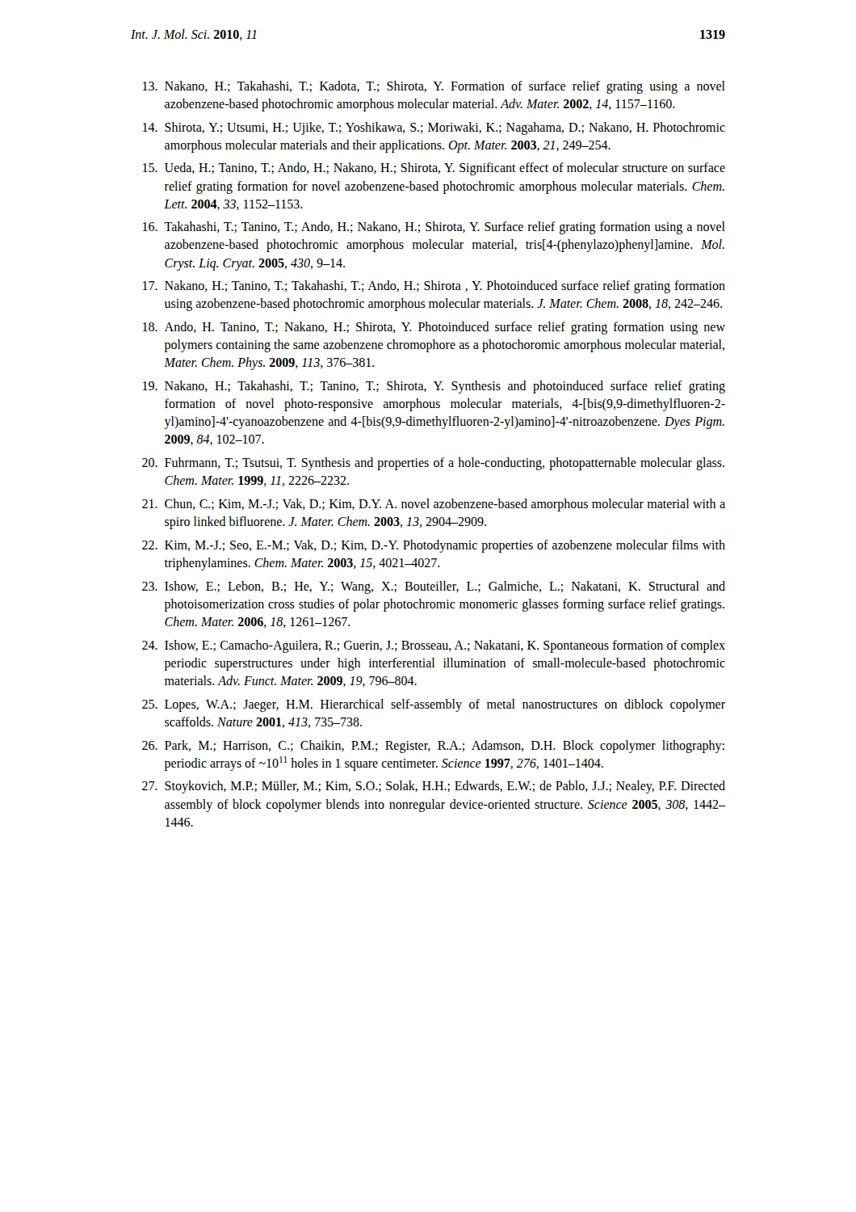Int. J. Mol. Sci. 2010, 11
1319
Nakano, H.; Takahashi, T.; Kadota, T.; Shirota, Y. Formation of surface relief grating using a novel azobenzene-based photochromic amorphous molecular material. Adv. Mater. 2002, 14, 1157–1160.
Shirota, Y.; Utsumi, H.; Ujike, T.; Yoshikawa, S.; Moriwaki, K.; Nagahama, D.; Nakano, H. Photochromic amorphous molecular materials and their applications. Opt. Mater. 2003, 21, 249–254.
Ueda, H.; Tanino, T.; Ando, H.; Nakano, H.; Shirota, Y. Significant effect of molecular structure on surface relief grating formation for novel azobenzene-based photochromic amorphous molecular materials. Chem. Lett. 2004, 33, 1152–1153.
Takahashi, T.; Tanino, T.; Ando, H.; Nakano, H.; Shirota, Y. Surface relief grating formation using a novel azobenzene-based photochromic amorphous molecular material, tris[4-(phenylazo)phenyl]amine. Mol. Cryst. Liq. Cryat. 2005, 430, 9–14.
Nakano, H.; Tanino, T.; Takahashi, T.; Ando, H.; Shirota , Y. Photoinduced surface relief grating formation using azobenzene-based photochromic amorphous molecular materials. J. Mater. Chem. 2008, 18, 242–246.
Ando, H. Tanino, T.; Nakano, H.; Shirota, Y. Photoinduced surface relief grating formation using new polymers containing the same azobenzene chromophore as a photochoromic amorphous molecular material, Mater. Chem. Phys. 2009, 113, 376–381.
Nakano, H.; Takahashi, T.; Tanino, T.; Shirota, Y. Synthesis and photoinduced surface relief grating formation of novel photo-responsive amorphous molecular materials, 4-[bis(9,9-dimethylfluoren-2-yl)amino]-4'-cyanoazobenzene and 4-[bis(9,9-dimethylfluoren-2-yl)amino]-4'-nitroazobenzene. Dyes Pigm. 2009, 84, 102–107.
Fuhrmann, T.; Tsutsui, T. Synthesis and properties of a hole-conducting, photopatternable molecular glass. Chem. Mater. 1999, 11, 2226–2232.
Chun, C.; Kim, M.-J.; Vak, D.; Kim, D.Y. A. novel azobenzene-based amorphous molecular material with a spiro linked bifluorene. J. Mater. Chem. 2003, 13, 2904–2909.
Kim, M.-J.; Seo, E.-M.; Vak, D.; Kim, D.-Y. Photodynamic properties of azobenzene molecular films with triphenylamines. Chem. Mater. 2003, 15, 4021–4027.
Ishow, E.; Lebon, B.; He, Y.; Wang, X.; Bouteiller, L.; Galmiche, L.; Nakatani, K. Structural and photoisomerization cross studies of polar photochromic monomeric glasses forming surface relief gratings. Chem. Mater. 2006, 18, 1261–1267.
Ishow, E.; Camacho-Aguilera, R.; Guerin, J.; Brosseau, A.; Nakatani, K. Spontaneous formation of complex periodic superstructures under high interferential illumination of small-molecule-based photochromic materials. Adv. Funct. Mater. 2009, 19, 796–804.
Lopes, W.A.; Jaeger, H.M. Hierarchical self-assembly of metal nanostructures on diblock copolymer scaffolds. Nature 2001, 413, 735–738.
Park, M.; Harrison, C.; Chaikin, P.M.; Register, R.A.; Adamson, D.H. Block copolymer lithography: periodic arrays of ~1011 holes in 1 square centimeter. Science 1997, 276, 1401–1404.
Stoykovich, M.P.; Müller, M.; Kim, S.O.; Solak, H.H.; Edwards, E.W.; de Pablo, J.J.; Nealey, P.F. Directed assembly of block copolymer blends into nonregular device-oriented structure. Science 2005, 308, 1442–1446.